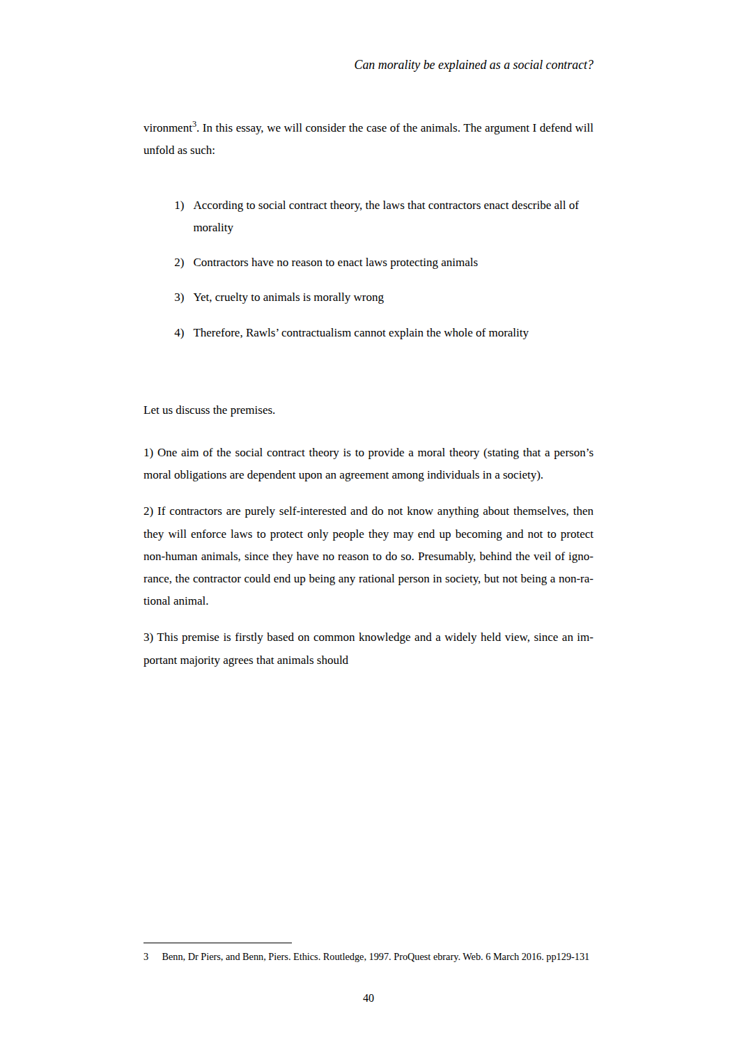Can morality be explained as a social contract?
vironment3. In this essay, we will consider the case of the animals. The argument I defend will unfold as such:
1) According to social contract theory, the laws that contractors enact describe all of morality
2) Contractors have no reason to enact laws protecting animals
3) Yet, cruelty to animals is morally wrong
4) Therefore, Rawls’ contractualism cannot explain the whole of morality
Let us discuss the premises.
1) One aim of the social contract theory is to provide a moral theory (stating that a person’s moral obligations are dependent upon an agreement among individuals in a society).
2) If contractors are purely self-interested and do not know anything about themselves, then they will enforce laws to protect only people they may end up becoming and not to protect non-human animals, since they have no reason to do so. Presumably, behind the veil of ignorance, the contractor could end up being any rational person in society, but not being a non-rational animal.
3) This premise is firstly based on common knowledge and a widely held view, since an important majority agrees that animals should
3
Benn, Dr Piers, and Benn, Piers. Ethics. Routledge, 1997. ProQuest ebrary. Web. 6 March 2016. pp129-131
40